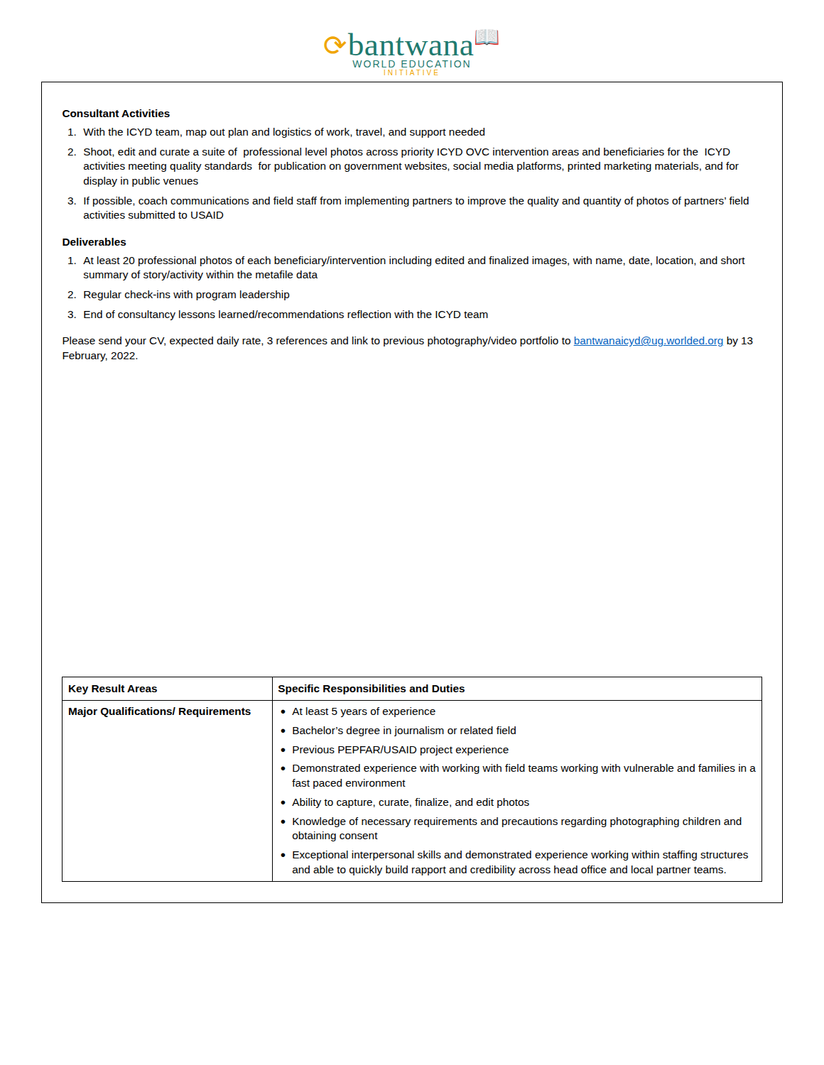⟳bantwana📖
WORLD EDUCATION
INITIATIVE
Consultant Activities
With the ICYD team, map out plan and logistics of work, travel, and support needed
Shoot, edit and curate a suite of professional level photos across priority ICYD OVC intervention areas and beneficiaries for the ICYD activities meeting quality standards for publication on government websites, social media platforms, printed marketing materials, and for display in public venues
If possible, coach communications and field staff from implementing partners to improve the quality and quantity of photos of partners’ field activities submitted to USAID
Deliverables
At least 20 professional photos of each beneficiary/intervention including edited and finalized images, with name, date, location, and short summary of story/activity within the metafile data
Regular check-ins with program leadership
End of consultancy lessons learned/recommendations reflection with the ICYD team
Please send your CV, expected daily rate, 3 references and link to previous photography/video portfolio to bantwanaicyd@ug.worlded.org by 13 February, 2022.
| Key Result Areas | Specific Responsibilities and Duties |
| --- | --- |
| Major Qualifications/ Requirements | At least 5 years of experience Bachelor’s degree in journalism or related field Previous PEPFAR/USAID project experience Demonstrated experience with working with field teams working with vulnerable and families in a fast paced environment Ability to capture, curate, finalize, and edit photos Knowledge of necessary requirements and precautions regarding photographing children and obtaining consent Exceptional interpersonal skills and demonstrated experience working within staffing structures and able to quickly build rapport and credibility across head office and local partner teams. |